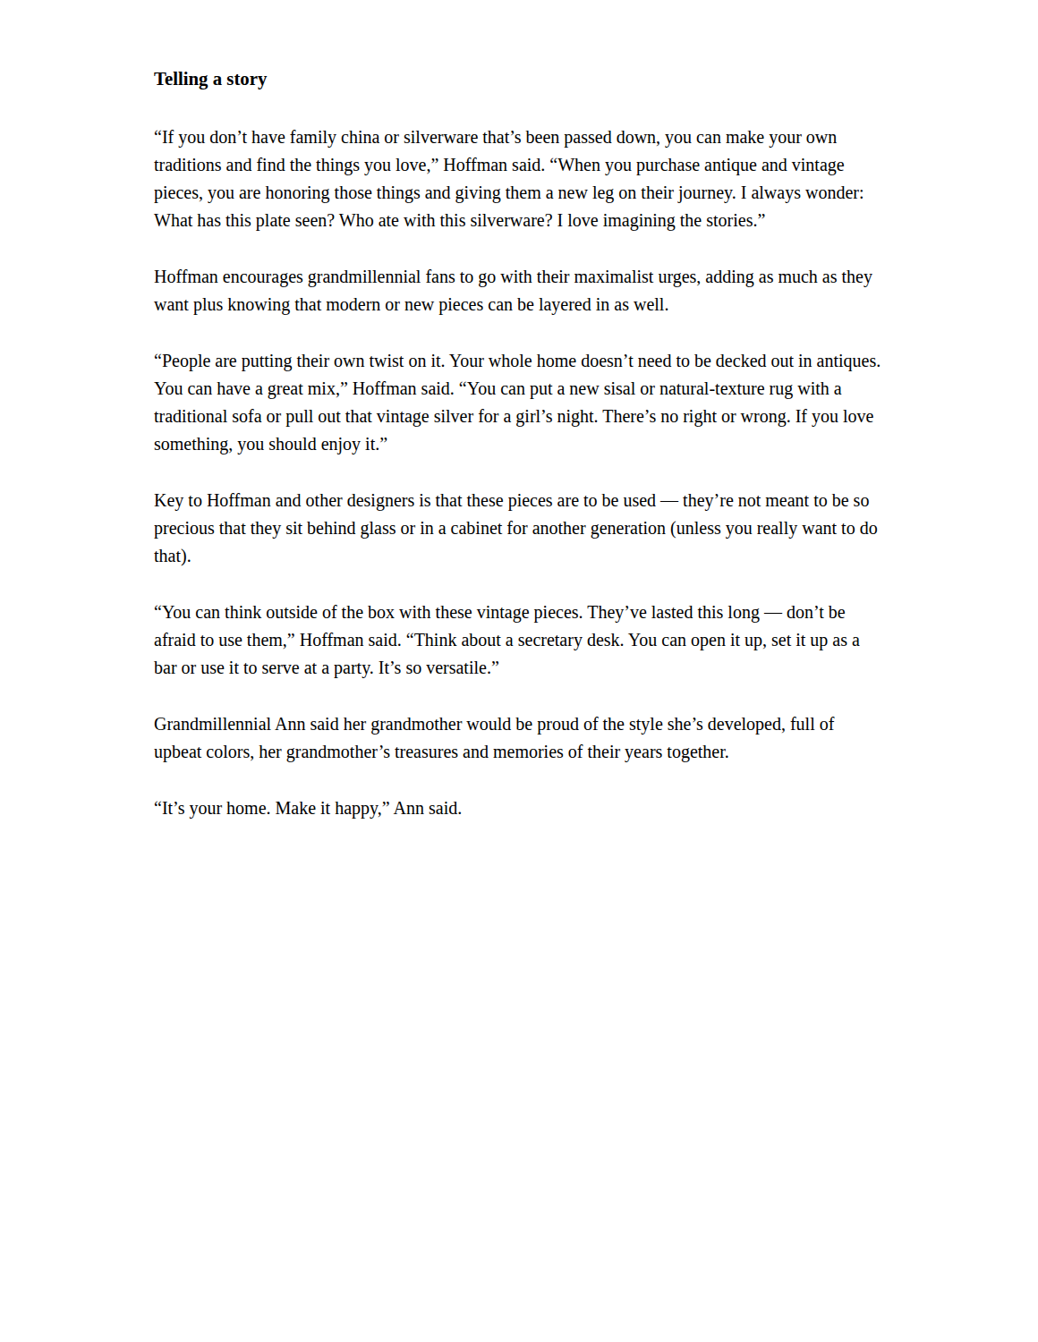Telling a story
“If you don’t have family china or silverware that’s been passed down, you can make your own traditions and find the things you love,” Hoffman said. “When you purchase antique and vintage pieces, you are honoring those things and giving them a new leg on their journey. I always wonder: What has this plate seen? Who ate with this silverware? I love imagining the stories.”
Hoffman encourages grandmillennial fans to go with their maximalist urges, adding as much as they want plus knowing that modern or new pieces can be layered in as well.
“People are putting their own twist on it. Your whole home doesn’t need to be decked out in antiques. You can have a great mix,” Hoffman said. “You can put a new sisal or natural-texture rug with a traditional sofa or pull out that vintage silver for a girl’s night. There’s no right or wrong. If you love something, you should enjoy it.”
Key to Hoffman and other designers is that these pieces are to be used — they’re not meant to be so precious that they sit behind glass or in a cabinet for another generation (unless you really want to do that).
“You can think outside of the box with these vintage pieces. They’ve lasted this long — don’t be afraid to use them,” Hoffman said. “Think about a secretary desk. You can open it up, set it up as a bar or use it to serve at a party. It’s so versatile.”
Grandmillennial Ann said her grandmother would be proud of the style she’s developed, full of upbeat colors, her grandmother’s treasures and memories of their years together.
“It’s your home. Make it happy,” Ann said.